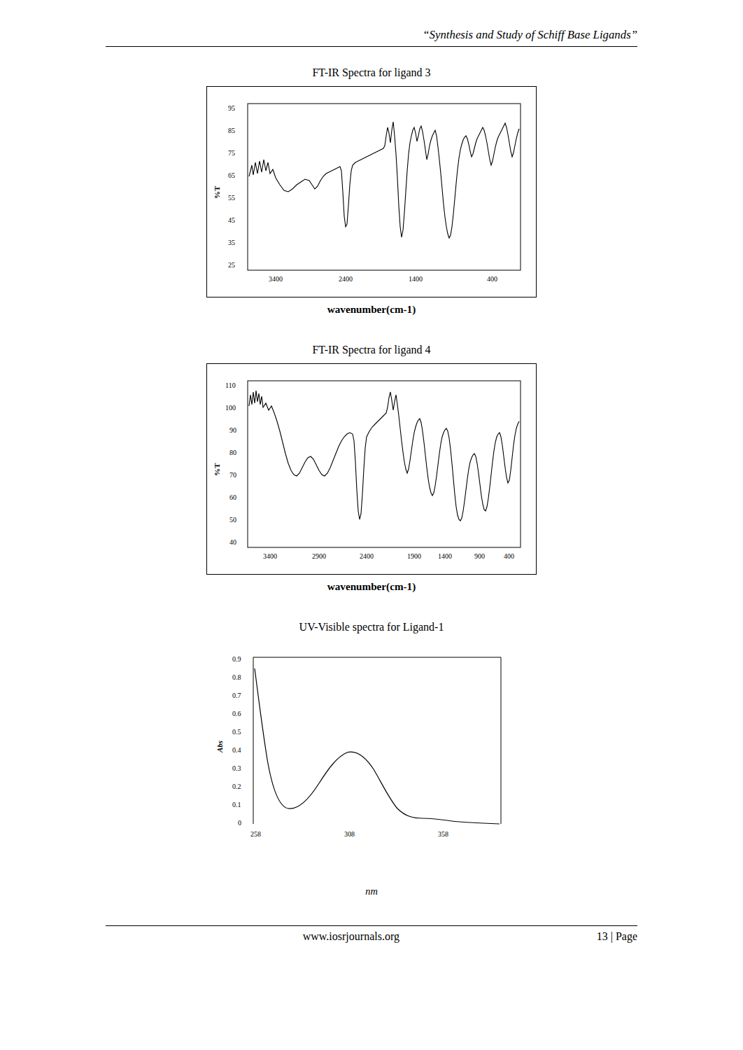“Synthesis and Study of Schiff Base Ligands”
FT-IR Spectra for ligand 3
%T 95 85 75 65 55 45 35 25 3400 2400 1400 400
wavenumber(cm-1)
FT-IR Spectra for ligand 4
%T 110 100 90 80 70 60 50 40 3400 2900 2400 1900 1400 900 400
wavenumber(cm-1)
UV-Visible spectra for Ligand-1
Abs 0.9 0.8 0.7 0.6 0.5 0.4 0.3 0.2 0.1 0 258 308 358
nm
www.iosrjournals.org 13 | Page